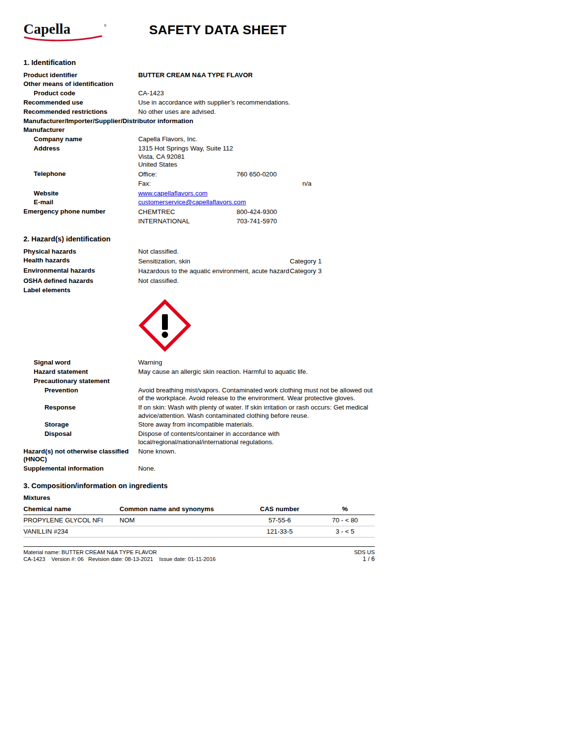Capella ®
SAFETY DATA SHEET
1. Identification
| Product identifier | BUTTER CREAM N&A TYPE FLAVOR |
| Other means of identification | |
| Product code | CA-1423 |
| Recommended use | Use in accordance with supplier’s recommendations. |
| Recommended restrictions | No other uses are advised. |
| Manufacturer/Importer/Supplier/Distributor information |
| Manufacturer |
| Company name | Capella Flavors, Inc. |
| Address | 1315 Hot Springs Way, Suite 112 Vista, CA 92081 United States |
| Telephone | / Office: / 760 650-0200 / / Fax: / n/a / |
| Website | www.capellaflavors.com |
| E-mail | customerservice@capellaflavors.com |
| Emergency phone number | / CHEMTREC / 800-424-9300 / / INTERNATIONAL / 703-741-5970 / |
2. Hazard(s) identification
| Physical hazards | Not classified. |
| Health hazards | / Sensitization, skin / Category 1 / |
| Environmental hazards | / Hazardous to the aquatic environment, acute hazard / Category 3 / |
| OSHA defined hazards | Not classified. |
| Label elements | |
| Signal word | Warning |
| Hazard statement | May cause an allergic skin reaction. Harmful to aquatic life. |
| Precautionary statement | |
| Prevention | Avoid breathing mist/vapors. Contaminated work clothing must not be allowed out of the workplace. Avoid release to the environment. Wear protective gloves. |
| Response | If on skin: Wash with plenty of water. If skin irritation or rash occurs: Get medical advice/attention. Wash contaminated clothing before reuse. |
| Storage | Store away from incompatible materials. |
| Disposal | Dispose of contents/container in accordance with local/regional/national/international regulations. |
| Hazard(s) not otherwise classified (HNOC) | None known. |
| Supplemental information | None. |
3. Composition/information on ingredients
Mixtures
| Chemical name | Common name and synonyms | CAS number | % |
| --- | --- | --- | --- |
| PROPYLENE GLYCOL NFI | NOM | 57-55-6 | 70 - < 80 |
| VANILLIN #234 | | 121-33-5 | 3 - < 5 |
Material name: BUTTER CREAM N&A TYPE FLAVOR
CA-1423 Version #: 06 Revision date: 08-13-2021 Issue date: 01-11-2016
SDS US
1 / 6